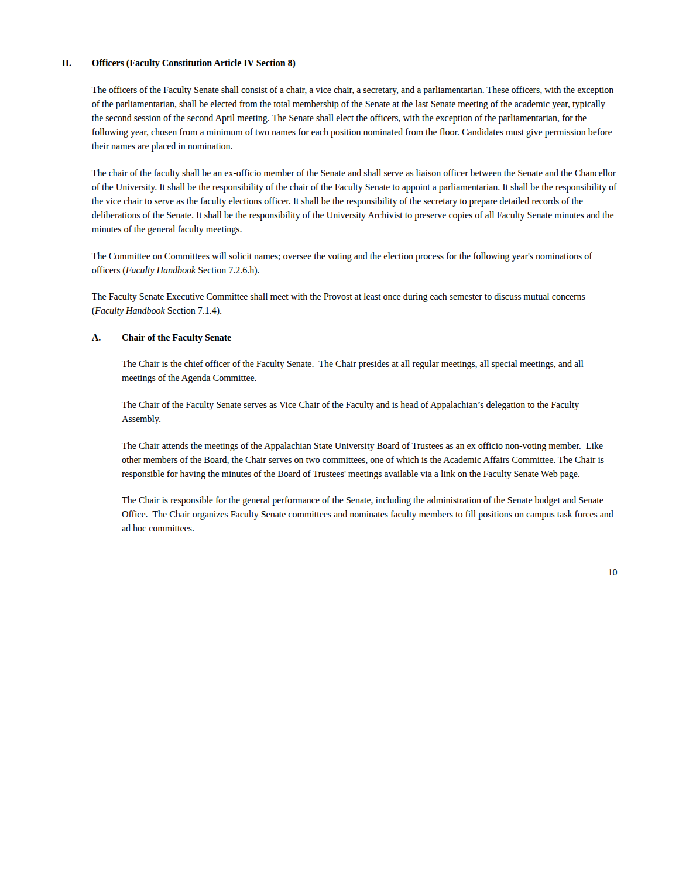II. Officers (Faculty Constitution Article IV Section 8)
The officers of the Faculty Senate shall consist of a chair, a vice chair, a secretary, and a parliamentarian. These officers, with the exception of the parliamentarian, shall be elected from the total membership of the Senate at the last Senate meeting of the academic year, typically the second session of the second April meeting. The Senate shall elect the officers, with the exception of the parliamentarian, for the following year, chosen from a minimum of two names for each position nominated from the floor. Candidates must give permission before their names are placed in nomination.
The chair of the faculty shall be an ex-officio member of the Senate and shall serve as liaison officer between the Senate and the Chancellor of the University. It shall be the responsibility of the chair of the Faculty Senate to appoint a parliamentarian. It shall be the responsibility of the vice chair to serve as the faculty elections officer. It shall be the responsibility of the secretary to prepare detailed records of the deliberations of the Senate. It shall be the responsibility of the University Archivist to preserve copies of all Faculty Senate minutes and the minutes of the general faculty meetings.
The Committee on Committees will solicit names; oversee the voting and the election process for the following year's nominations of officers (Faculty Handbook Section 7.2.6.h).
The Faculty Senate Executive Committee shall meet with the Provost at least once during each semester to discuss mutual concerns (Faculty Handbook Section 7.1.4).
A. Chair of the Faculty Senate
The Chair is the chief officer of the Faculty Senate. The Chair presides at all regular meetings, all special meetings, and all meetings of the Agenda Committee.
The Chair of the Faculty Senate serves as Vice Chair of the Faculty and is head of Appalachian’s delegation to the Faculty Assembly.
The Chair attends the meetings of the Appalachian State University Board of Trustees as an ex officio non-voting member. Like other members of the Board, the Chair serves on two committees, one of which is the Academic Affairs Committee. The Chair is responsible for having the minutes of the Board of Trustees' meetings available via a link on the Faculty Senate Web page.
The Chair is responsible for the general performance of the Senate, including the administration of the Senate budget and Senate Office. The Chair organizes Faculty Senate committees and nominates faculty members to fill positions on campus task forces and ad hoc committees.
10